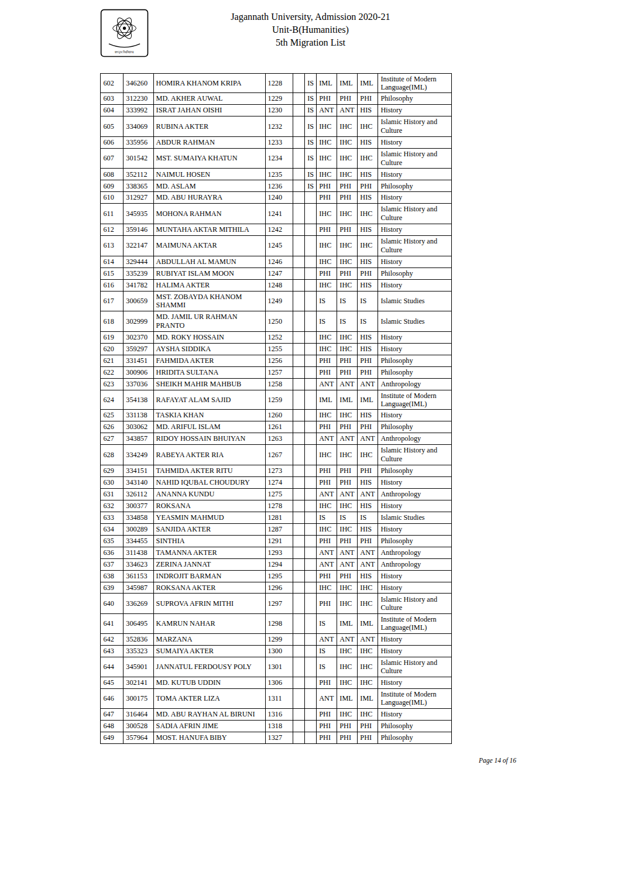জগন্নাথ বিশ্ববিদ্যালয়
Jagannath University, Admission 2020-21
Unit-B(Humanities)
5th Migration List
| 602 | 346260 | HOMIRA KHANOM KRIPA | 1228 | | IS | IML | IML | IML | Institute of Modern Language(IML) |
| 603 | 312230 | MD. AKHER AUWAL | 1229 | | IS | PHI | PHI | PHI | Philosophy |
| 604 | 333992 | ISRAT JAHAN OISHI | 1230 | | IS | ANT | ANT | HIS | History |
| 605 | 334069 | RUBINA AKTER | 1232 | | IS | IHC | IHC | IHC | Islamic History and Culture |
| 606 | 335956 | ABDUR RAHMAN | 1233 | | IS | IHC | IHC | HIS | History |
| 607 | 301542 | MST. SUMAIYA KHATUN | 1234 | | IS | IHC | IHC | IHC | Islamic History and Culture |
| 608 | 352112 | NAIMUL HOSEN | 1235 | | IS | IHC | IHC | HIS | History |
| 609 | 338365 | MD. ASLAM | 1236 | | IS | PHI | PHI | PHI | Philosophy |
| 610 | 312927 | MD. ABU HURAYRA | 1240 | | | PHI | PHI | HIS | History |
| 611 | 345935 | MOHONA RAHMAN | 1241 | | | IHC | IHC | IHC | Islamic History and Culture |
| 612 | 359146 | MUNTAHA AKTAR MITHILA | 1242 | | | PHI | PHI | HIS | History |
| 613 | 322147 | MAIMUNA AKTAR | 1245 | | | IHC | IHC | IHC | Islamic History and Culture |
| 614 | 329444 | ABDULLAH AL MAMUN | 1246 | | | IHC | IHC | HIS | History |
| 615 | 335239 | RUBIYAT ISLAM MOON | 1247 | | | PHI | PHI | PHI | Philosophy |
| 616 | 341782 | HALIMA AKTER | 1248 | | | IHC | IHC | HIS | History |
| 617 | 300659 | MST. ZOBAYDA KHANOM SHAMMI | 1249 | | | IS | IS | IS | Islamic Studies |
| 618 | 302999 | MD. JAMIL UR RAHMAN PRANTO | 1250 | | | IS | IS | IS | Islamic Studies |
| 619 | 302370 | MD. ROKY HOSSAIN | 1252 | | | IHC | IHC | HIS | History |
| 620 | 359297 | AYSHA SIDDIKA | 1255 | | | IHC | IHC | HIS | History |
| 621 | 331451 | FAHMIDA AKTER | 1256 | | | PHI | PHI | PHI | Philosophy |
| 622 | 300906 | HRIDITA SULTANA | 1257 | | | PHI | PHI | PHI | Philosophy |
| 623 | 337036 | SHEIKH MAHIR MAHBUB | 1258 | | | ANT | ANT | ANT | Anthropology |
| 624 | 354138 | RAFAYAT ALAM SAJID | 1259 | | | IML | IML | IML | Institute of Modern Language(IML) |
| 625 | 331138 | TASKIA KHAN | 1260 | | | IHC | IHC | HIS | History |
| 626 | 303062 | MD. ARIFUL ISLAM | 1261 | | | PHI | PHI | PHI | Philosophy |
| 627 | 343857 | RIDOY HOSSAIN BHUIYAN | 1263 | | | ANT | ANT | ANT | Anthropology |
| 628 | 334249 | RABEYA AKTER RIA | 1267 | | | IHC | IHC | IHC | Islamic History and Culture |
| 629 | 334151 | TAHMIDA AKTER RITU | 1273 | | | PHI | PHI | PHI | Philosophy |
| 630 | 343140 | NAHID IQUBAL CHOUDURY | 1274 | | | PHI | PHI | HIS | History |
| 631 | 326112 | ANANNA KUNDU | 1275 | | | ANT | ANT | ANT | Anthropology |
| 632 | 300377 | ROKSANA | 1278 | | | IHC | IHC | HIS | History |
| 633 | 334858 | YEASMIN MAHMUD | 1281 | | | IS | IS | IS | Islamic Studies |
| 634 | 300289 | SANJIDA AKTER | 1287 | | | IHC | IHC | HIS | History |
| 635 | 334455 | SINTHIA | 1291 | | | PHI | PHI | PHI | Philosophy |
| 636 | 311438 | TAMANNA AKTER | 1293 | | | ANT | ANT | ANT | Anthropology |
| 637 | 334623 | ZERINA JANNAT | 1294 | | | ANT | ANT | ANT | Anthropology |
| 638 | 361153 | INDROJIT BARMAN | 1295 | | | PHI | PHI | HIS | History |
| 639 | 345987 | ROKSANA AKTER | 1296 | | | IHC | IHC | IHC | History |
| 640 | 336269 | SUPROVA AFRIN MITHI | 1297 | | | PHI | IHC | IHC | Islamic History and Culture |
| 641 | 306495 | KAMRUN NAHAR | 1298 | | | IS | IML | IML | Institute of Modern Language(IML) |
| 642 | 352836 | MARZANA | 1299 | | | ANT | ANT | ANT | History |
| 643 | 335323 | SUMAIYA AKTER | 1300 | | | IS | IHC | IHC | History |
| 644 | 345901 | JANNATUL FERDOUSY POLY | 1301 | | | IS | IHC | IHC | Islamic History and Culture |
| 645 | 302141 | MD. KUTUB UDDIN | 1306 | | | PHI | IHC | IHC | History |
| 646 | 300175 | TOMA AKTER LIZA | 1311 | | | ANT | IML | IML | Institute of Modern Language(IML) |
| 647 | 316464 | MD. ABU RAYHAN AL BIRUNI | 1316 | | | PHI | IHC | IHC | History |
| 648 | 300528 | SADIA AFRIN JIME | 1318 | | | PHI | PHI | PHI | Philosophy |
| 649 | 357964 | MOST. HANUFA BIBY | 1327 | | | PHI | PHI | PHI | Philosophy |
Page 14 of 16